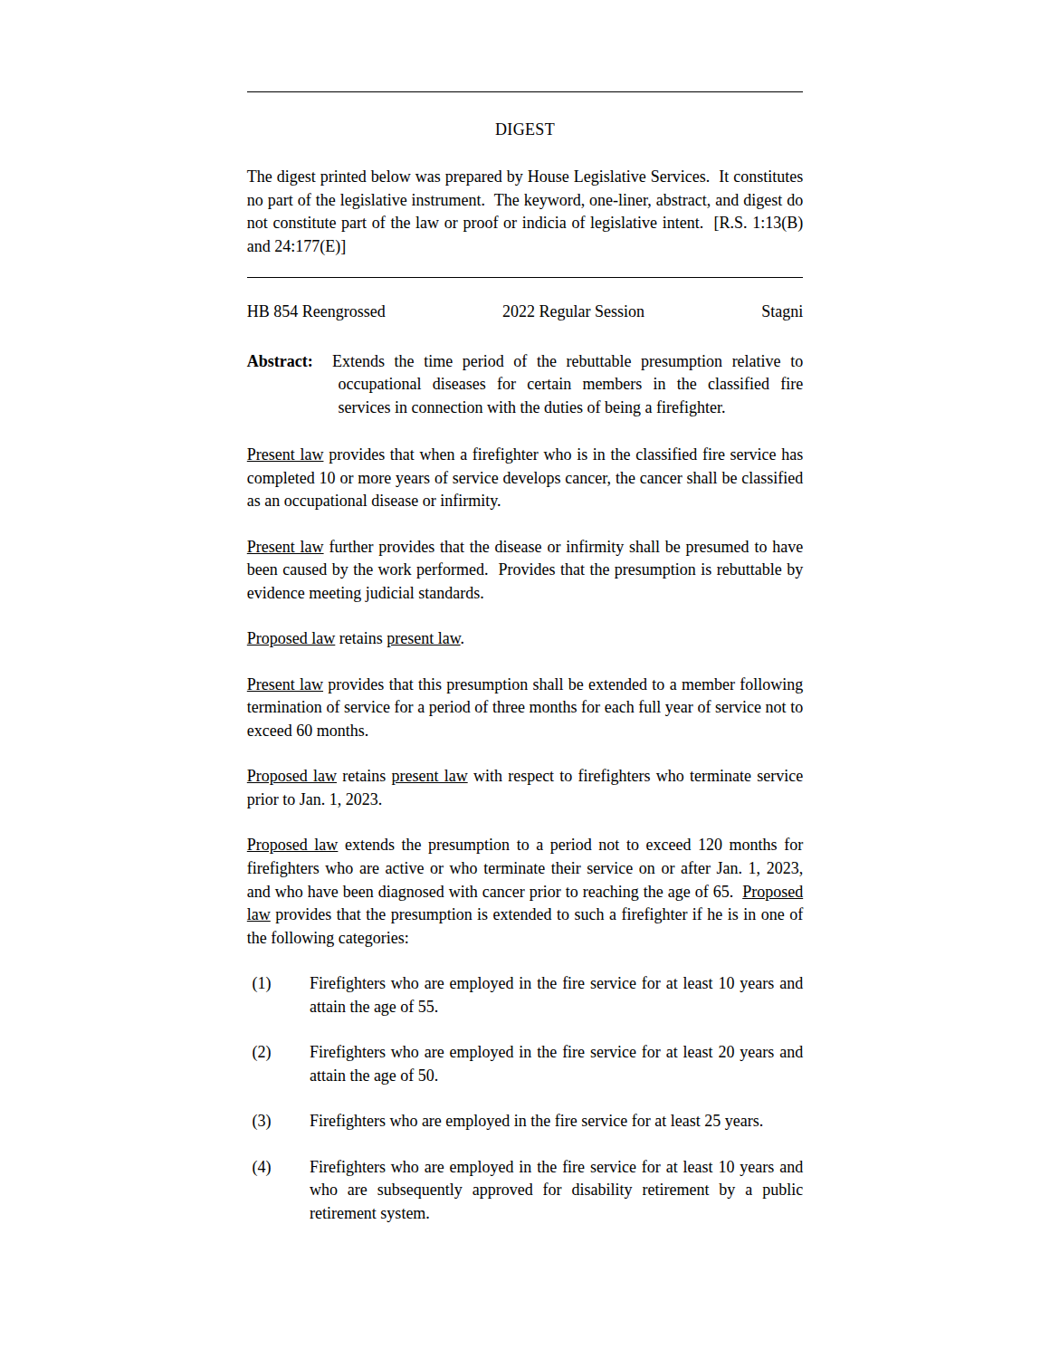DIGEST
The digest printed below was prepared by House Legislative Services. It constitutes no part of the legislative instrument. The keyword, one-liner, abstract, and digest do not constitute part of the law or proof or indicia of legislative intent. [R.S. 1:13(B) and 24:177(E)]
HB 854 Reengrossed 2022 Regular Session Stagni
Abstract: Extends the time period of the rebuttable presumption relative to occupational diseases for certain members in the classified fire services in connection with the duties of being a firefighter.
Present law provides that when a firefighter who is in the classified fire service has completed 10 or more years of service develops cancer, the cancer shall be classified as an occupational disease or infirmity.
Present law further provides that the disease or infirmity shall be presumed to have been caused by the work performed. Provides that the presumption is rebuttable by evidence meeting judicial standards.
Proposed law retains present law.
Present law provides that this presumption shall be extended to a member following termination of service for a period of three months for each full year of service not to exceed 60 months.
Proposed law retains present law with respect to firefighters who terminate service prior to Jan. 1, 2023.
Proposed law extends the presumption to a period not to exceed 120 months for firefighters who are active or who terminate their service on or after Jan. 1, 2023, and who have been diagnosed with cancer prior to reaching the age of 65. Proposed law provides that the presumption is extended to such a firefighter if he is in one of the following categories:
(1) Firefighters who are employed in the fire service for at least 10 years and attain the age of 55.
(2) Firefighters who are employed in the fire service for at least 20 years and attain the age of 50.
(3) Firefighters who are employed in the fire service for at least 25 years.
(4) Firefighters who are employed in the fire service for at least 10 years and who are subsequently approved for disability retirement by a public retirement system.